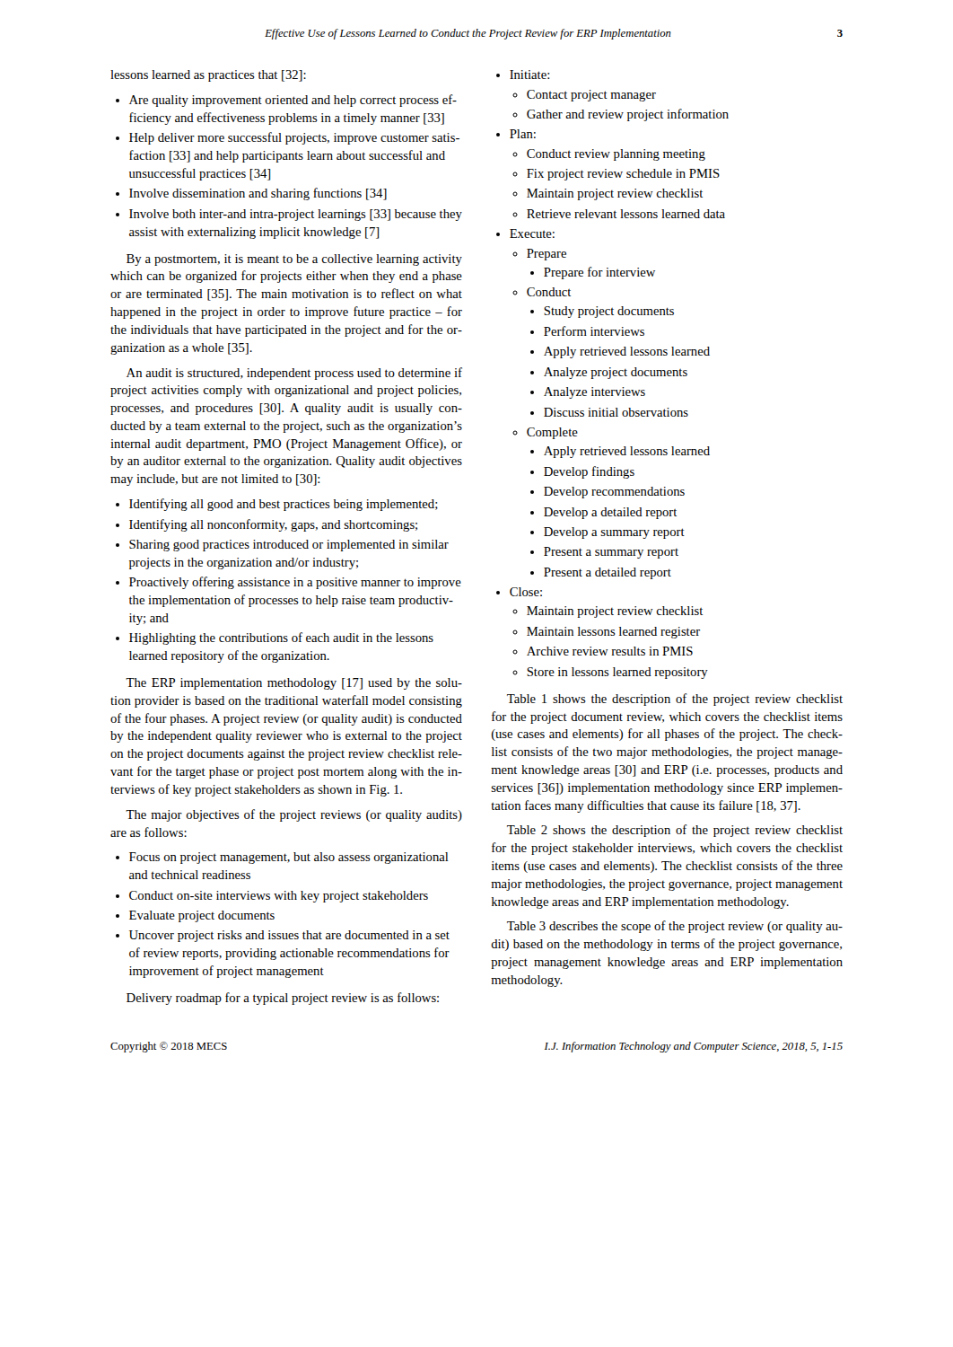Effective Use of Lessons Learned to Conduct the Project Review for ERP Implementation
3
lessons learned as practices that [32]:
Are quality improvement oriented and help correct process efficiency and effectiveness problems in a timely manner [33]
Help deliver more successful projects, improve customer satisfaction [33] and help participants learn about successful and unsuccessful practices [34]
Involve dissemination and sharing functions [34]
Involve both inter-and intra-project learnings [33] because they assist with externalizing implicit knowledge [7]
By a postmortem, it is meant to be a collective learning activity which can be organized for projects either when they end a phase or are terminated [35]. The main motivation is to reflect on what happened in the project in order to improve future practice – for the individuals that have participated in the project and for the organization as a whole [35].
An audit is structured, independent process used to determine if project activities comply with organizational and project policies, processes, and procedures [30]. A quality audit is usually conducted by a team external to the project, such as the organization’s internal audit department, PMO (Project Management Office), or by an auditor external to the organization. Quality audit objectives may include, but are not limited to [30]:
Identifying all good and best practices being implemented;
Identifying all nonconformity, gaps, and shortcomings;
Sharing good practices introduced or implemented in similar projects in the organization and/or industry;
Proactively offering assistance in a positive manner to improve the implementation of processes to help raise team productivity; and
Highlighting the contributions of each audit in the lessons learned repository of the organization.
The ERP implementation methodology [17] used by the solution provider is based on the traditional waterfall model consisting of the four phases. A project review (or quality audit) is conducted by the independent quality reviewer who is external to the project on the project documents against the project review checklist relevant for the target phase or project post mortem along with the interviews of key project stakeholders as shown in Fig. 1.
The major objectives of the project reviews (or quality audits) are as follows:
Focus on project management, but also assess organizational and technical readiness
Conduct on-site interviews with key project stakeholders
Evaluate project documents
Uncover project risks and issues that are documented in a set of review reports, providing actionable recommendations for improvement of project management
Delivery roadmap for a typical project review is as follows:
Initiate:
Contact project manager
Gather and review project information
Plan:
Conduct review planning meeting
Fix project review schedule in PMIS
Maintain project review checklist
Retrieve relevant lessons learned data
Execute:
Prepare
Prepare for interview
Conduct
Study project documents
Perform interviews
Apply retrieved lessons learned
Analyze project documents
Analyze interviews
Discuss initial observations
Complete
Apply retrieved lessons learned
Develop findings
Develop recommendations
Develop a detailed report
Develop a summary report
Present a summary report
Present a detailed report
Close:
Maintain project review checklist
Maintain lessons learned register
Archive review results in PMIS
Store in lessons learned repository
Table 1 shows the description of the project review checklist for the project document review, which covers the checklist items (use cases and elements) for all phases of the project. The checklist consists of the two major methodologies, the project management knowledge areas [30] and ERP (i.e. processes, products and services [36]) implementation methodology since ERP implementation faces many difficulties that cause its failure [18, 37].
Table 2 shows the description of the project review checklist for the project stakeholder interviews, which covers the checklist items (use cases and elements). The checklist consists of the three major methodologies, the project governance, project management knowledge areas and ERP implementation methodology.
Table 3 describes the scope of the project review (or quality audit) based on the methodology in terms of the project governance, project management knowledge areas and ERP implementation methodology.
Copyright © 2018 MECS
I.J. Information Technology and Computer Science, 2018, 5, 1-15